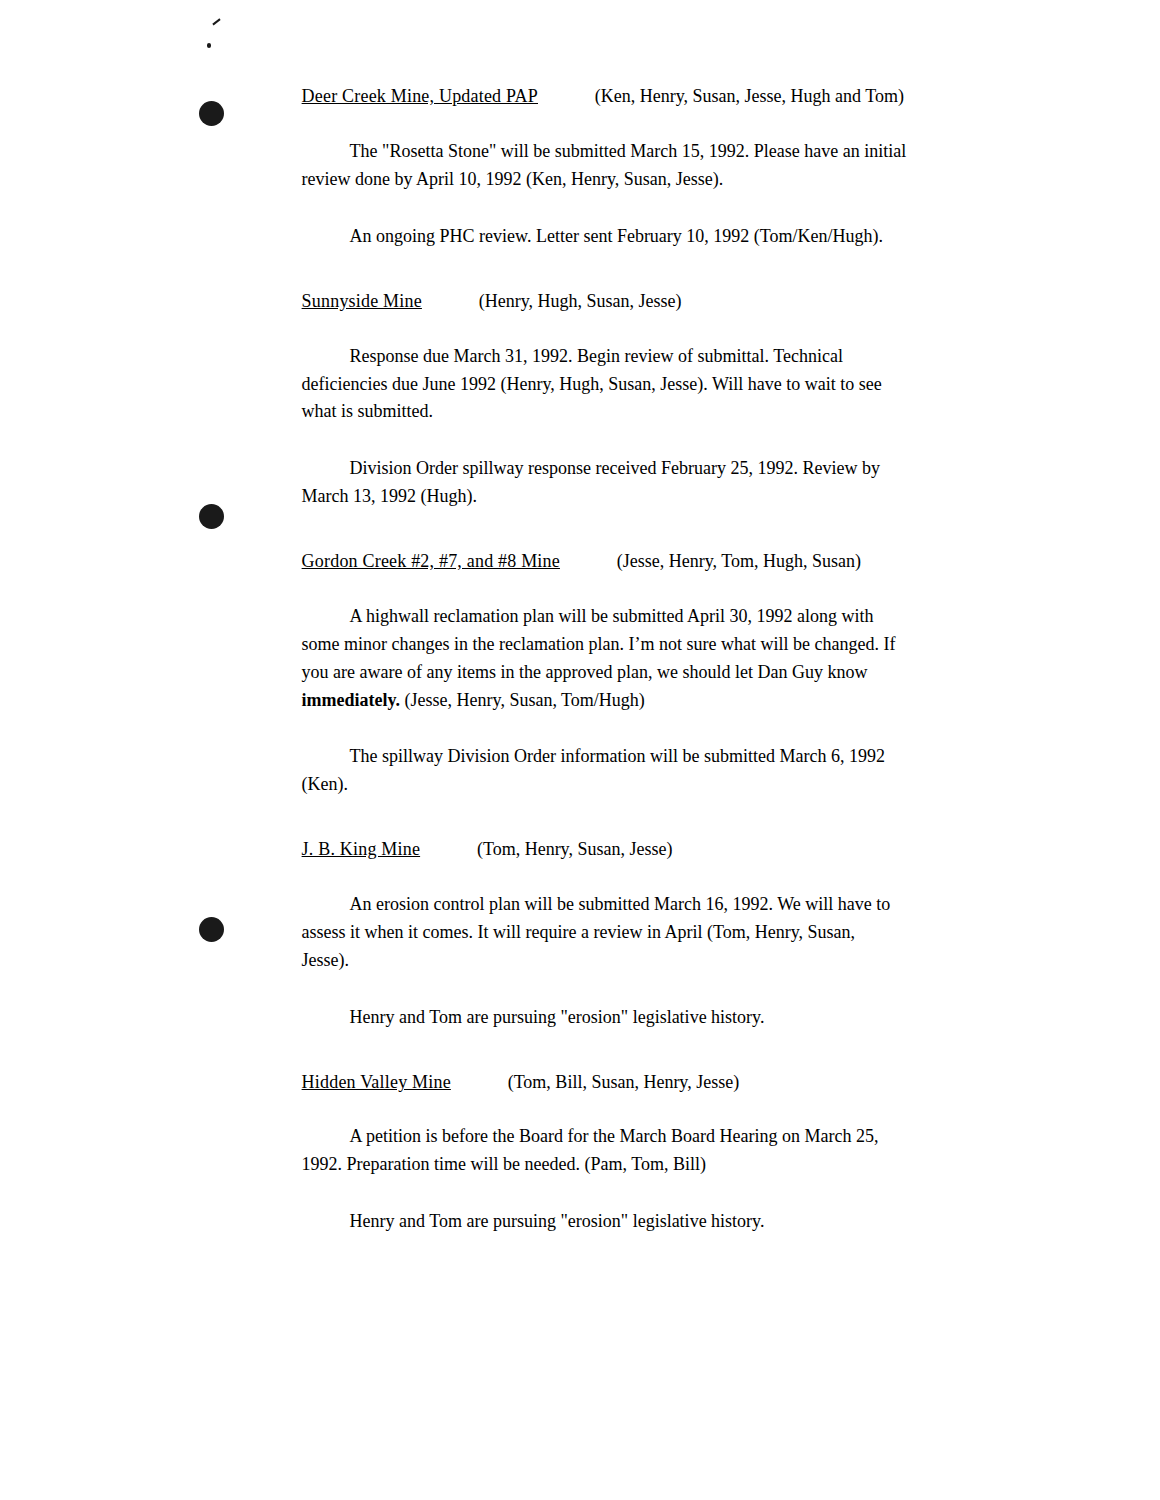Deer Creek Mine, Updated PAP
(Ken, Henry, Susan, Jesse, Hugh and Tom)
The "Rosetta Stone" will be submitted March 15, 1992. Please have an initial review done by April 10, 1992 (Ken, Henry, Susan, Jesse).
An ongoing PHC review. Letter sent February 10, 1992 (Tom/Ken/Hugh).
Sunnyside Mine
(Henry, Hugh, Susan, Jesse)
Response due March 31, 1992. Begin review of submittal. Technical deficiencies due June 1992 (Henry, Hugh, Susan, Jesse). Will have to wait to see what is submitted.
Division Order spillway response received February 25, 1992. Review by March 13, 1992 (Hugh).
Gordon Creek #2, #7, and #8 Mine
(Jesse, Henry, Tom, Hugh, Susan)
A highwall reclamation plan will be submitted April 30, 1992 along with some minor changes in the reclamation plan. I’m not sure what will be changed. If you are aware of any items in the approved plan, we should let Dan Guy know immediately. (Jesse, Henry, Susan, Tom/Hugh)
The spillway Division Order information will be submitted March 6, 1992 (Ken).
J. B. King Mine
(Tom, Henry, Susan, Jesse)
An erosion control plan will be submitted March 16, 1992. We will have to assess it when it comes. It will require a review in April (Tom, Henry, Susan, Jesse).
Henry and Tom are pursuing "erosion" legislative history.
Hidden Valley Mine
(Tom, Bill, Susan, Henry, Jesse)
A petition is before the Board for the March Board Hearing on March 25, 1992. Preparation time will be needed. (Pam, Tom, Bill)
Henry and Tom are pursuing "erosion" legislative history.